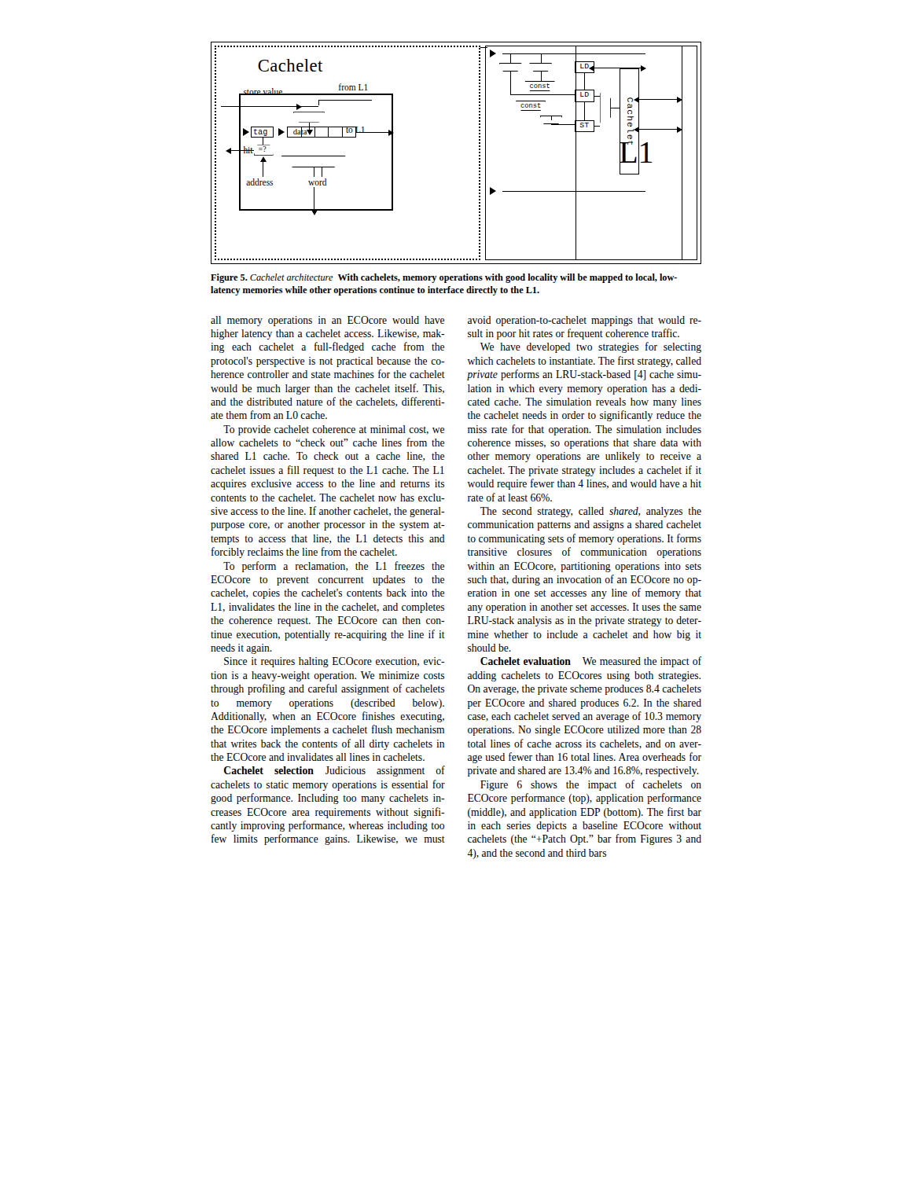Cachelet
store value
from L1
to L1
hit
address
word
tag
data
=?
LD
const
LD
const
ST
Cachelet
L1
Figure 5. Cachelet architecture With cachelets, memory operations with good locality will be mapped to local, low-latency memories while other operations continue to interface directly to the L1.
all memory operations in an ECOcore would have higher latency than a cachelet access. Likewise, making each cachelet a full-fledged cache from the protocol's perspective is not practical because the coherence controller and state machines for the cachelet would be much larger than the cachelet itself. This, and the distributed nature of the cachelets, differentiate them from an L0 cache.
To provide cachelet coherence at minimal cost, we allow cachelets to “check out” cache lines from the shared L1 cache. To check out a cache line, the cachelet issues a fill request to the L1 cache. The L1 acquires exclusive access to the line and returns its contents to the cachelet. The cachelet now has exclusive access to the line. If another cachelet, the general-purpose core, or another processor in the system attempts to access that line, the L1 detects this and forcibly reclaims the line from the cachelet.
To perform a reclamation, the L1 freezes the ECOcore to prevent concurrent updates to the cachelet, copies the cachelet's contents back into the L1, invalidates the line in the cachelet, and completes the coherence request. The ECOcore can then continue execution, potentially re-acquiring the line if it needs it again.
Since it requires halting ECOcore execution, eviction is a heavy-weight operation. We minimize costs through profiling and careful assignment of cachelets to memory operations (described below). Additionally, when an ECOcore finishes executing, the ECOcore implements a cachelet flush mechanism that writes back the contents of all dirty cachelets in the ECOcore and invalidates all lines in cachelets.
Cachelet selection Judicious assignment of cachelets to static memory operations is essential for good performance. Including too many cachelets increases ECOcore area requirements without significantly improving performance, whereas including too few limits performance gains. Likewise, we must avoid operation-to-cachelet mappings that would result in poor hit rates or frequent coherence traffic.
We have developed two strategies for selecting which cachelets to instantiate. The first strategy, called private performs an LRU-stack-based [4] cache simulation in which every memory operation has a dedicated cache. The simulation reveals how many lines the cachelet needs in order to significantly reduce the miss rate for that operation. The simulation includes coherence misses, so operations that share data with other memory operations are unlikely to receive a cachelet. The private strategy includes a cachelet if it would require fewer than 4 lines, and would have a hit rate of at least 66%.
The second strategy, called shared, analyzes the communication patterns and assigns a shared cachelet to communicating sets of memory operations. It forms transitive closures of communication operations within an ECOcore, partitioning operations into sets such that, during an invocation of an ECOcore no operation in one set accesses any line of memory that any operation in another set accesses. It uses the same LRU-stack analysis as in the private strategy to determine whether to include a cachelet and how big it should be.
Cachelet evaluation We measured the impact of adding cachelets to ECOcores using both strategies. On average, the private scheme produces 8.4 cachelets per ECOcore and shared produces 6.2. In the shared case, each cachelet served an average of 10.3 memory operations. No single ECOcore utilized more than 28 total lines of cache across its cachelets, and on average used fewer than 16 total lines. Area overheads for private and shared are 13.4% and 16.8%, respectively.
Figure 6 shows the impact of cachelets on ECOcore performance (top), application performance (middle), and application EDP (bottom). The first bar in each series depicts a baseline ECOcore without cachelets (the “+Patch Opt.” bar from Figures 3 and 4), and the second and third bars